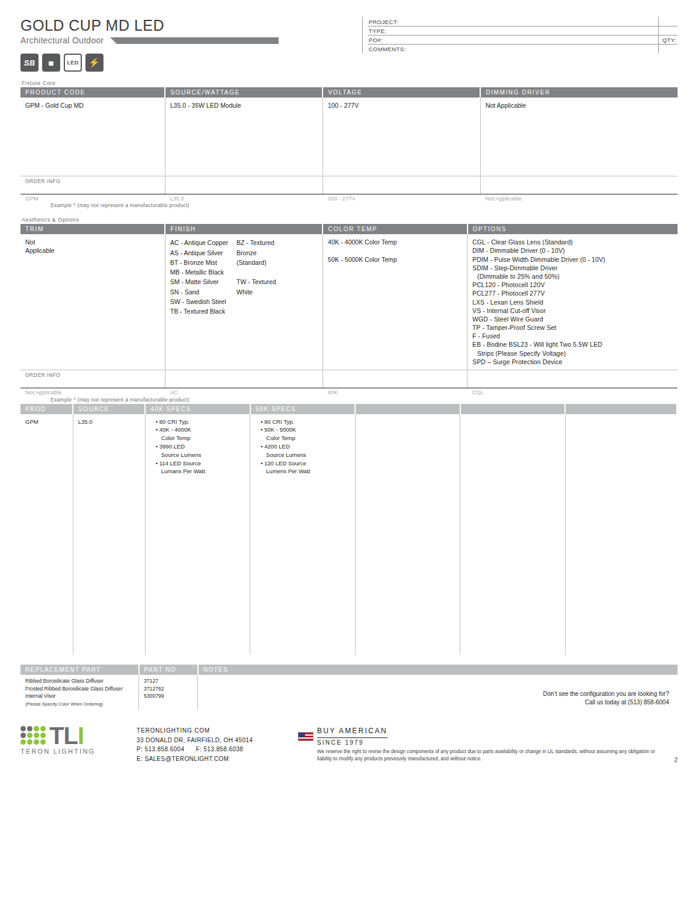GOLD CUP MD LED
Architectural Outdoor
SB
■
LED
⚡
| PROJECT: | | |
| TYPE: | | |
| PO#: | | QTY: |
| COMMENTS: | | |
Fixture Core
| PRODUCT CODE | SOURCE/WATTAGE | VOLTAGE | DIMMING DRIVER |
| --- | --- | --- | --- |
| GPM - Gold Cup MD | L35.0 - 35W LED Module | 100 - 277V | Not Applicable |
| ORDER INFO | | | |
| GPM | L35.0 | 100 - 277V | Not Applicable |
Example ^ (may not represent a manufacturable product)
Aesthetics & Options
| TRIM | FINISH | COLOR TEMP | OPTIONS |
| --- | --- | --- | --- |
| Not Applicable | AC - Antique Copper AS - Antique Silver BT - Bronze Mist MB - Metallic Black SM - Matte Silver SN - Sand SW - Swedish Steel TB - Textured Black BZ - Textured Bronze (Standard) TW - Textured White | 40K - 4000K Color Temp 50K - 5000K Color Temp | CGL - Clear Glass Lens (Standard) DIM - Dimmable Driver (0 - 10V) PDIM - Pulse Width Dimmable Driver (0 - 10V) SDIM - Step-Dimmable Driver (Dimmable to 25% and 50%) PCL120 - Photocell 120V PCL277 - Photocell 277V LXS - Lexan Lens Shield VS - Internal Cut-off Visor WGD - Steel Wire Guard TP - Tamper-Proof Screw Set F - Fused EB - Bodine BSL23 - Will light Two 5.5W LED Strips (Please Specify Voltage) SPD – Surge Protection Device |
| ORDER INFO | | | |
| Not Applicable | AC | 40K | CGL |
Example ^ (may not represent a manufacturable product)
| PROD | SOURCE | 40K SPECS | 50K SPECS | | | |
| --- | --- | --- | --- | --- | --- | --- |
| GPM | L35.0 | 80 CRI Typ. 40K - 4000K Color Temp 3990 LED Source Lumens 114 LED Source Lumans Per Watt | 80 CRI Typ. 50K - 5000K Color Temp 4200 LED Source Lumens 120 LED Source Lumens Per Watt | | | |
| REPLACEMENT PART | PART NO | NOTES |
| --- | --- | --- |
| Ribbed Borosilicate Glass Diffuser Frosted Ribbed Borosilicate Glass Diffuser Internal Visor (Please Specify Color When Ordering) | 37127 3712762 5300799 | Don’t see the configuration you are looking for? Call us today at (513) 858-6004 |
TLI
TERON LIGHTING
TERONLIGHTING.COM
33 DONALD DR, FAIRFIELD, OH 45014
P: 513.858.6004 F: 513.858.6038
E: SALES@TERONLIGHT.COM
BUY AMERICAN
SINCE 1979
We reserve the right to revise the design components of any product due to parts availability or change in UL standards, without assuming any obligation or liability to modify any products previously manufactured, and without notice.
2